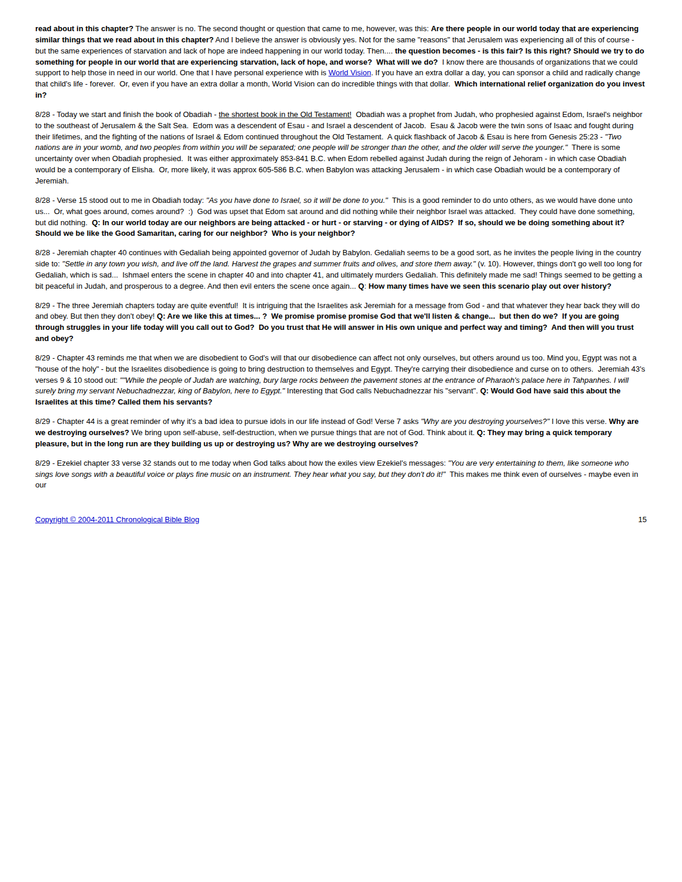read about in this chapter? The answer is no. The second thought or question that came to me, however, was this: Are there people in our world today that are experiencing similar things that we read about in this chapter? And I believe the answer is obviously yes. Not for the same "reasons" that Jerusalem was experiencing all of this of course - but the same experiences of starvation and lack of hope are indeed happening in our world today. Then.... the question becomes - is this fair? Is this right? Should we try to do something for people in our world that are experiencing starvation, lack of hope, and worse? What will we do? I know there are thousands of organizations that we could support to help those in need in our world. One that I have personal experience with is World Vision. If you have an extra dollar a day, you can sponsor a child and radically change that child's life - forever. Or, even if you have an extra dollar a month, World Vision can do incredible things with that dollar. Which international relief organization do you invest in?
8/28 - Today we start and finish the book of Obadiah - the shortest book in the Old Testament! Obadiah was a prophet from Judah, who prophesied against Edom, Israel's neighbor to the southeast of Jerusalem & the Salt Sea. Edom was a descendent of Esau - and Israel a descendent of Jacob. Esau & Jacob were the twin sons of Isaac and fought during their lifetimes, and the fighting of the nations of Israel & Edom continued throughout the Old Testament. A quick flashback of Jacob & Esau is here from Genesis 25:23 - "Two nations are in your womb, and two peoples from within you will be separated; one people will be stronger than the other, and the older will serve the younger." There is some uncertainty over when Obadiah prophesied. It was either approximately 853-841 B.C. when Edom rebelled against Judah during the reign of Jehoram - in which case Obadiah would be a contemporary of Elisha. Or, more likely, it was approx 605-586 B.C. when Babylon was attacking Jerusalem - in which case Obadiah would be a contemporary of Jeremiah.
8/28 - Verse 15 stood out to me in Obadiah today: "As you have done to Israel, so it will be done to you." This is a good reminder to do unto others, as we would have done unto us... Or, what goes around, comes around? :) God was upset that Edom sat around and did nothing while their neighbor Israel was attacked. They could have done something, but did nothing. Q: In our world today are our neighbors are being attacked - or hurt - or starving - or dying of AIDS? If so, should we be doing something about it? Should we be like the Good Samaritan, caring for our neighbor? Who is your neighbor?
8/28 - Jeremiah chapter 40 continues with Gedaliah being appointed governor of Judah by Babylon. Gedaliah seems to be a good sort, as he invites the people living in the country side to: "Settle in any town you wish, and live off the land. Harvest the grapes and summer fruits and olives, and store them away." (v. 10). However, things don't go well too long for Gedaliah, which is sad... Ishmael enters the scene in chapter 40 and into chapter 41, and ultimately murders Gedaliah. This definitely made me sad! Things seemed to be getting a bit peaceful in Judah, and prosperous to a degree. And then evil enters the scene once again... Q: How many times have we seen this scenario play out over history?
8/29 - The three Jeremiah chapters today are quite eventful! It is intriguing that the Israelites ask Jeremiah for a message from God - and that whatever they hear back they will do and obey. But then they don't obey! Q: Are we like this at times... ? We promise promise promise God that we'll listen & change... but then do we? If you are going through struggles in your life today will you call out to God? Do you trust that He will answer in His own unique and perfect way and timing? And then will you trust and obey?
8/29 - Chapter 43 reminds me that when we are disobedient to God's will that our disobedience can affect not only ourselves, but others around us too. Mind you, Egypt was not a "house of the holy" - but the Israelites disobedience is going to bring destruction to themselves and Egypt. They're carrying their disobedience and curse on to others. Jeremiah 43's verses 9 & 10 stood out: ""While the people of Judah are watching, bury large rocks between the pavement stones at the entrance of Pharaoh's palace here in Tahpanhes. I will surely bring my servant Nebuchadnezzar, king of Babylon, here to Egypt." Interesting that God calls Nebuchadnezzar his "servant". Q: Would God have said this about the Israelites at this time? Called them his servants?
8/29 - Chapter 44 is a great reminder of why it's a bad idea to pursue idols in our life instead of God! Verse 7 asks "Why are you destroying yourselves?" I love this verse. Why are we destroying ourselves? We bring upon self-abuse, self-destruction, when we pursue things that are not of God. Think about it. Q: They may bring a quick temporary pleasure, but in the long run are they building us up or destroying us? Why are we destroying ourselves?
8/29 - Ezekiel chapter 33 verse 32 stands out to me today when God talks about how the exiles view Ezekiel's messages: "You are very entertaining to them, like someone who sings love songs with a beautiful voice or plays fine music on an instrument. They hear what you say, but they don't do it!" This makes me think even of ourselves - maybe even in our
Copyright © 2004-2011 Chronological Bible Blog 15